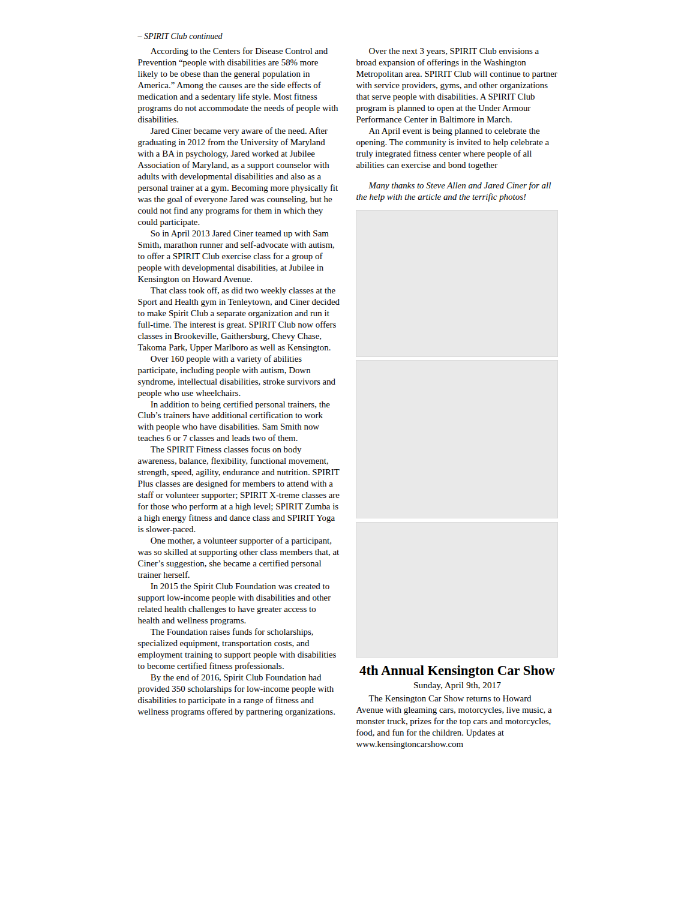– SPIRIT Club continued
According to the Centers for Disease Control and Prevention “people with disabilities are 58% more likely to be obese than the general population in America.” Among the causes are the side effects of medication and a sedentary life style. Most fitness programs do not accommodate the needs of people with disabilities.
Jared Ciner became very aware of the need. After graduating in 2012 from the University of Maryland with a BA in psychology, Jared worked at Jubilee Association of Maryland, as a support counselor with adults with developmental disabilities and also as a personal trainer at a gym. Becoming more physically fit was the goal of everyone Jared was counseling, but he could not find any programs for them in which they could participate.
So in April 2013 Jared Ciner teamed up with Sam Smith, marathon runner and self-advocate with autism, to offer a SPIRIT Club exercise class for a group of people with developmental disabilities, at Jubilee in Kensington on Howard Avenue.
That class took off, as did two weekly classes at the Sport and Health gym in Tenleytown, and Ciner decided to make Spirit Club a separate organization and run it full-time. The interest is great. SPIRIT Club now offers classes in Brookeville, Gaithersburg, Chevy Chase, Takoma Park, Upper Marlboro as well as Kensington.
Over 160 people with a variety of abilities participate, including people with autism, Down syndrome, intellectual disabilities, stroke survivors and people who use wheelchairs.
In addition to being certified personal trainers, the Club’s trainers have additional certification to work with people who have disabilities. Sam Smith now teaches 6 or 7 classes and leads two of them.
The SPIRIT Fitness classes focus on body awareness, balance, flexibility, functional movement, strength, speed, agility, endurance and nutrition. SPIRIT Plus classes are designed for members to attend with a staff or volunteer supporter; SPIRIT X-treme classes are for those who perform at a high level; SPIRIT Zumba is a high energy fitness and dance class and SPIRIT Yoga is slower-paced.
One mother, a volunteer supporter of a participant, was so skilled at supporting other class members that, at Ciner’s suggestion, she became a certified personal trainer herself.
In 2015 the Spirit Club Foundation was created to support low-income people with disabilities and other related health challenges to have greater access to health and wellness programs.
The Foundation raises funds for scholarships, specialized equipment, transportation costs, and employment training to support people with disabilities to become certified fitness professionals.
By the end of 2016, Spirit Club Foundation had provided 350 scholarships for low-income people with disabilities to participate in a range of fitness and wellness programs offered by partnering organizations.
Over the next 3 years, SPIRIT Club envisions a broad expansion of offerings in the Washington Metropolitan area. SPIRIT Club will continue to partner with service providers, gyms, and other organizations that serve people with disabilities. A SPIRIT Club program is planned to open at the Under Armour Performance Center in Baltimore in March.
An April event is being planned to celebrate the opening. The community is invited to help celebrate a truly integrated fitness center where people of all abilities can exercise and bond together
Many thanks to Steve Allen and Jared Ciner for all the help with the article and the terrific photos!
4th Annual Kensington Car Show
Sunday, April 9th, 2017
The Kensington Car Show returns to Howard Avenue with gleaming cars, motorcycles, live music, a monster truck, prizes for the top cars and motorcycles, food, and fun for the children. Updates at www.kensingtoncarshow.com